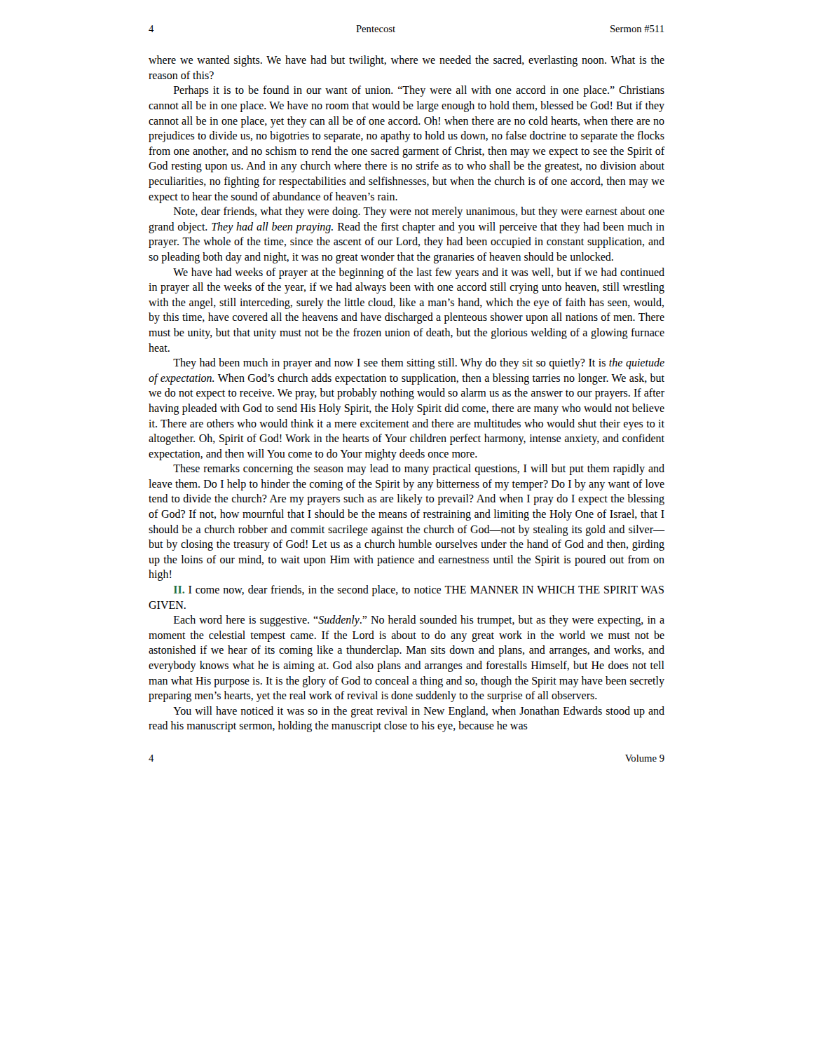4 Pentecost Sermon #511
where we wanted sights. We have had but twilight, where we needed the sacred, everlasting noon. What is the reason of this?
Perhaps it is to be found in our want of union. “They were all with one accord in one place.” Christians cannot all be in one place. We have no room that would be large enough to hold them, blessed be God! But if they cannot all be in one place, yet they can all be of one accord. Oh! when there are no cold hearts, when there are no prejudices to divide us, no bigotries to separate, no apathy to hold us down, no false doctrine to separate the flocks from one another, and no schism to rend the one sacred garment of Christ, then may we expect to see the Spirit of God resting upon us. And in any church where there is no strife as to who shall be the greatest, no division about peculiarities, no fighting for respectabilities and selfishnesses, but when the church is of one accord, then may we expect to hear the sound of abundance of heaven’s rain.
Note, dear friends, what they were doing. They were not merely unanimous, but they were earnest about one grand object. They had all been praying. Read the first chapter and you will perceive that they had been much in prayer. The whole of the time, since the ascent of our Lord, they had been occupied in constant supplication, and so pleading both day and night, it was no great wonder that the granaries of heaven should be unlocked.
We have had weeks of prayer at the beginning of the last few years and it was well, but if we had continued in prayer all the weeks of the year, if we had always been with one accord still crying unto heaven, still wrestling with the angel, still interceding, surely the little cloud, like a man’s hand, which the eye of faith has seen, would, by this time, have covered all the heavens and have discharged a plenteous shower upon all nations of men. There must be unity, but that unity must not be the frozen union of death, but the glorious welding of a glowing furnace heat.
They had been much in prayer and now I see them sitting still. Why do they sit so quietly? It is the quietude of expectation. When God’s church adds expectation to supplication, then a blessing tarries no longer. We ask, but we do not expect to receive. We pray, but probably nothing would so alarm us as the answer to our prayers. If after having pleaded with God to send His Holy Spirit, the Holy Spirit did come, there are many who would not believe it. There are others who would think it a mere excitement and there are multitudes who would shut their eyes to it altogether. Oh, Spirit of God! Work in the hearts of Your children perfect harmony, intense anxiety, and confident expectation, and then will You come to do Your mighty deeds once more.
These remarks concerning the season may lead to many practical questions, I will but put them rapidly and leave them. Do I help to hinder the coming of the Spirit by any bitterness of my temper? Do I by any want of love tend to divide the church? Are my prayers such as are likely to prevail? And when I pray do I expect the blessing of God? If not, how mournful that I should be the means of restraining and limiting the Holy One of Israel, that I should be a church robber and commit sacrilege against the church of God—not by stealing its gold and silver—but by closing the treasury of God! Let us as a church humble ourselves under the hand of God and then, girding up the loins of our mind, to wait upon Him with patience and earnestness until the Spirit is poured out from on high!
II. I come now, dear friends, in the second place, to notice THE MANNER IN WHICH THE SPIRIT WAS GIVEN.
Each word here is suggestive. “Suddenly.” No herald sounded his trumpet, but as they were expecting, in a moment the celestial tempest came. If the Lord is about to do any great work in the world we must not be astonished if we hear of its coming like a thunderclap. Man sits down and plans, and arranges, and works, and everybody knows what he is aiming at. God also plans and arranges and forestalls Himself, but He does not tell man what His purpose is. It is the glory of God to conceal a thing and so, though the Spirit may have been secretly preparing men’s hearts, yet the real work of revival is done suddenly to the surprise of all observers.
You will have noticed it was so in the great revival in New England, when Jonathan Edwards stood up and read his manuscript sermon, holding the manuscript close to his eye, because he was
4 Volume 9